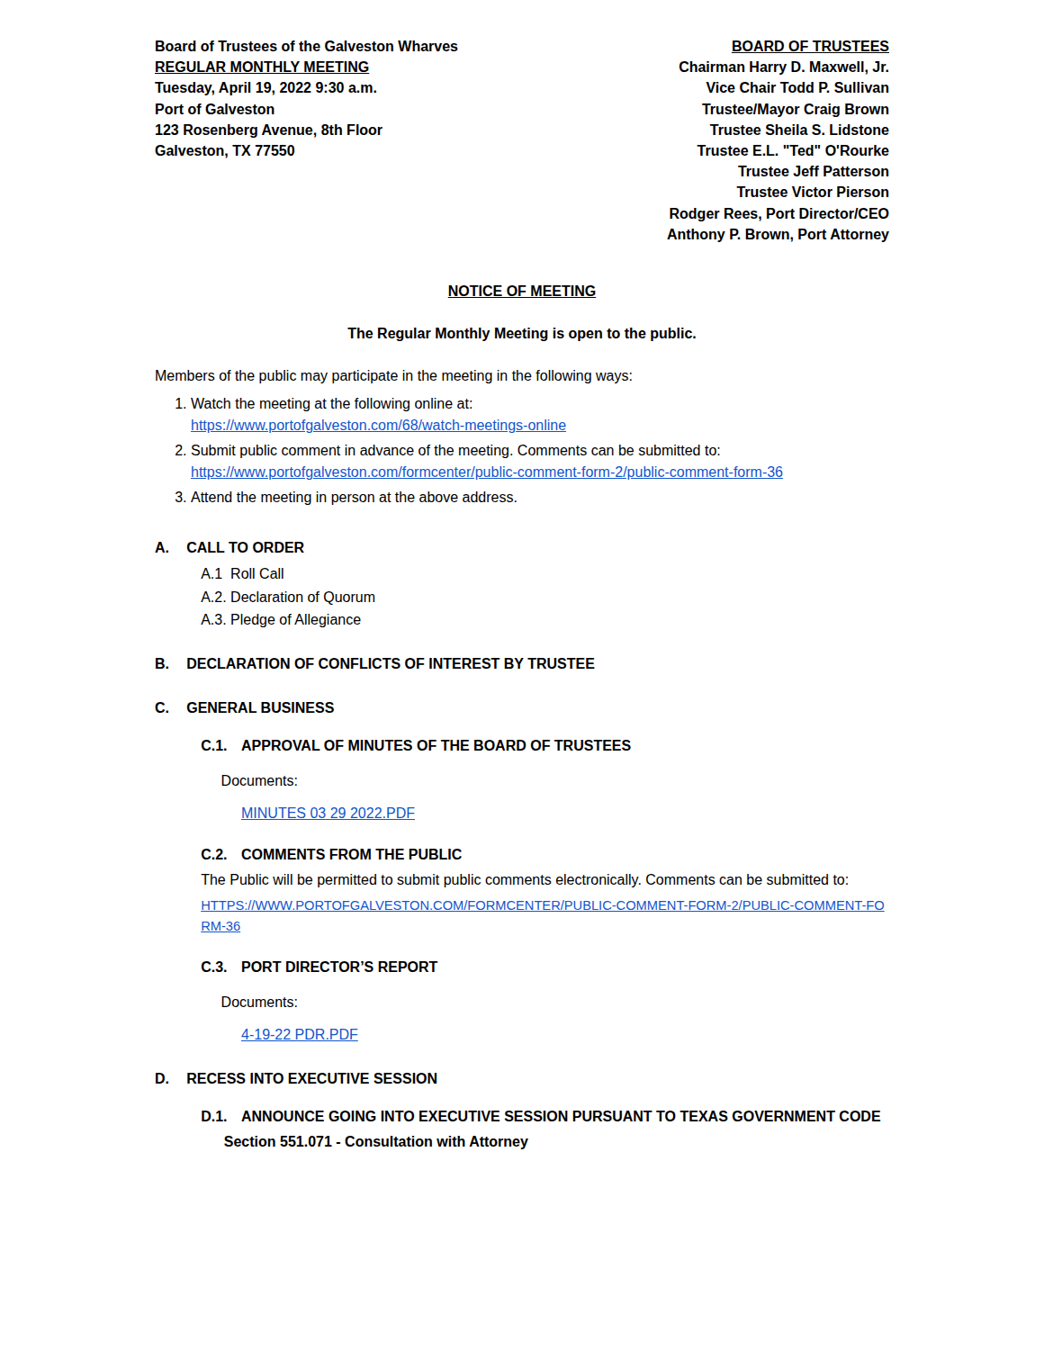Board of Trustees of the Galveston Wharves
REGULAR MONTHLY MEETING
Tuesday, April 19, 2022 9:30 a.m.
Port of Galveston
123 Rosenberg Avenue, 8th Floor
Galveston, TX 77550
BOARD OF TRUSTEES
Chairman Harry D. Maxwell, Jr.
Vice Chair Todd P. Sullivan
Trustee/Mayor Craig Brown
Trustee Sheila S. Lidstone
Trustee E.L. "Ted" O'Rourke
Trustee Jeff Patterson
Trustee Victor Pierson
Rodger Rees, Port Director/CEO
Anthony P. Brown, Port Attorney
NOTICE OF MEETING
The Regular Monthly Meeting is open to the public.
Members of the public may participate in the meeting in the following ways:
Watch the meeting at the following online at:
https://www.portofgalveston.com/68/watch-meetings-online
Submit public comment in advance of the meeting. Comments can be submitted to:
https://www.portofgalveston.com/formcenter/public-comment-form-2/public-comment-form-36
Attend the meeting in person at the above address.
A. CALL TO ORDER
A.1 Roll Call
A.2. Declaration of Quorum
A.3. Pledge of Allegiance
B. DECLARATION OF CONFLICTS OF INTEREST BY TRUSTEE
C. GENERAL BUSINESS
C.1. APPROVAL OF MINUTES OF THE BOARD OF TRUSTEES
Documents:
MINUTES 03 29 2022.PDF
C.2. COMMENTS FROM THE PUBLIC
The Public will be permitted to submit public comments electronically. Comments can be submitted to:
HTTPS://WWW.PORTOFGALVESTON.COM/FORMCENTER/PUBLIC-COMMENT-FORM-2/PUBLIC-COMMENT-FORM-36
C.3. PORT DIRECTOR’S REPORT
Documents:
4-19-22 PDR.PDF
D. RECESS INTO EXECUTIVE SESSION
D.1. ANNOUNCE GOING INTO EXECUTIVE SESSION PURSUANT TO TEXAS GOVERNMENT CODE
Section 551.071 - Consultation with Attorney